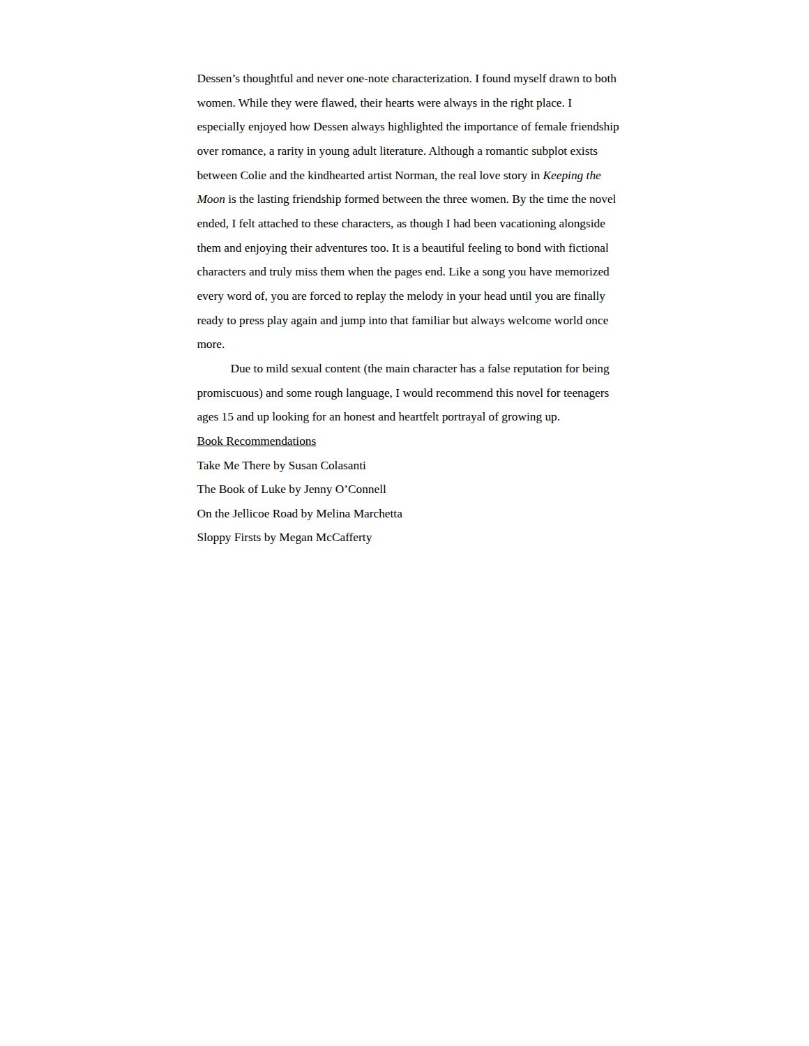Dessen’s thoughtful and never one-note characterization. I found myself drawn to both women. While they were flawed, their hearts were always in the right place. I especially enjoyed how Dessen always highlighted the importance of female friendship over romance, a rarity in young adult literature. Although a romantic subplot exists between Colie and the kindhearted artist Norman, the real love story in Keeping the Moon is the lasting friendship formed between the three women. By the time the novel ended, I felt attached to these characters, as though I had been vacationing alongside them and enjoying their adventures too. It is a beautiful feeling to bond with fictional characters and truly miss them when the pages end. Like a song you have memorized every word of, you are forced to replay the melody in your head until you are finally ready to press play again and jump into that familiar but always welcome world once more.
Due to mild sexual content (the main character has a false reputation for being promiscuous) and some rough language, I would recommend this novel for teenagers ages 15 and up looking for an honest and heartfelt portrayal of growing up.
Book Recommendations
Take Me There by Susan Colasanti
The Book of Luke by Jenny O’Connell
On the Jellicoe Road by Melina Marchetta
Sloppy Firsts by Megan McCafferty